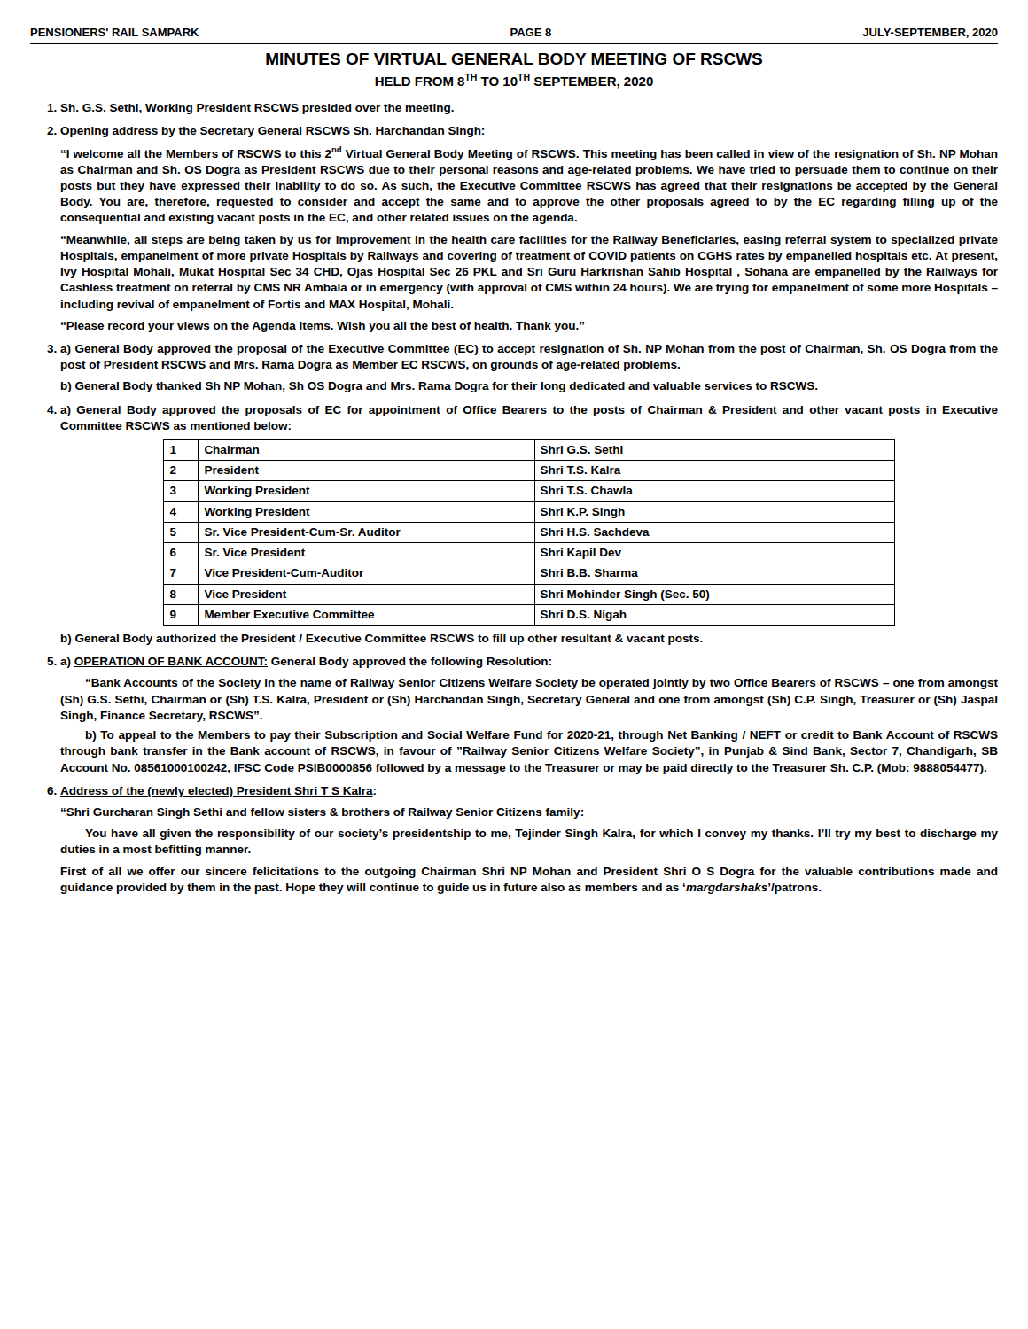PENSIONERS' RAIL SAMPARK
PAGE 8
JULY-SEPTEMBER, 2020
MINUTES OF VIRTUAL GENERAL BODY MEETING OF RSCWS
HELD FROM 8TH TO 10TH SEPTEMBER, 2020
Sh. G.S. Sethi, Working President RSCWS presided over the meeting.
Opening address by the Secretary General RSCWS Sh. Harchandan Singh:
“I welcome all the Members of RSCWS to this 2nd Virtual General Body Meeting of RSCWS. This meeting has been called in view of the resignation of Sh. NP Mohan as Chairman and Sh. OS Dogra as President RSCWS due to their personal reasons and age-related problems. We have tried to persuade them to continue on their posts but they have expressed their inability to do so. As such, the Executive Committee RSCWS has agreed that their resignations be accepted by the General Body. You are, therefore, requested to consider and accept the same and to approve the other proposals agreed to by the EC regarding filling up of the consequential and existing vacant posts in the EC, and other related issues on the agenda.
“Meanwhile, all steps are being taken by us for improvement in the health care facilities for the Railway Beneficiaries, easing referral system to specialized private Hospitals, empanelment of more private Hospitals by Railways and covering of treatment of COVID patients on CGHS rates by empanelled hospitals etc. At present, Ivy Hospital Mohali, Mukat Hospital Sec 34 CHD, Ojas Hospital Sec 26 PKL and Sri Guru Harkrishan Sahib Hospital , Sohana are empanelled by the Railways for Cashless treatment on referral by CMS NR Ambala or in emergency (with approval of CMS within 24 hours). We are trying for empanelment of some more Hospitals – including revival of empanelment of Fortis and MAX Hospital, Mohali.
“Please record your views on the Agenda items. Wish you all the best of health. Thank you.”
a) General Body approved the proposal of the Executive Committee (EC) to accept resignation of Sh. NP Mohan from the post of Chairman, Sh. OS Dogra from the post of President RSCWS and Mrs. Rama Dogra as Member EC RSCWS, on grounds of age-related problems.
b) General Body thanked Sh NP Mohan, Sh OS Dogra and Mrs. Rama Dogra for their long dedicated and valuable services to RSCWS.
a) General Body approved the proposals of EC for appointment of Office Bearers to the posts of Chairman & President and other vacant posts in Executive Committee RSCWS as mentioned below:
| 1 | Chairman | Shri G.S. Sethi |
| 2 | President | Shri T.S. Kalra |
| 3 | Working President | Shri T.S. Chawla |
| 4 | Working President | Shri K.P. Singh |
| 5 | Sr. Vice President-Cum-Sr. Auditor | Shri H.S. Sachdeva |
| 6 | Sr. Vice President | Shri Kapil Dev |
| 7 | Vice President-Cum-Auditor | Shri B.B. Sharma |
| 8 | Vice President | Shri Mohinder Singh (Sec. 50) |
| 9 | Member Executive Committee | Shri D.S. Nigah |
b) General Body authorized the President / Executive Committee RSCWS to fill up other resultant & vacant posts.
a) OPERATION OF BANK ACCOUNT: General Body approved the following Resolution:
“Bank Accounts of the Society in the name of Railway Senior Citizens Welfare Society be operated jointly by two Office Bearers of RSCWS – one from amongst (Sh) G.S. Sethi, Chairman or (Sh) T.S. Kalra, President or (Sh) Harchandan Singh, Secretary General and one from amongst (Sh) C.P. Singh, Treasurer or (Sh) Jaspal Singh, Finance Secretary, RSCWS”.
b) To appeal to the Members to pay their Subscription and Social Welfare Fund for 2020-21, through Net Banking / NEFT or credit to Bank Account of RSCWS through bank transfer in the Bank account of RSCWS, in favour of ”Railway Senior Citizens Welfare Society”, in Punjab & Sind Bank, Sector 7, Chandigarh, SB Account No. 08561000100242, IFSC Code PSIB0000856 followed by a message to the Treasurer or may be paid directly to the Treasurer Sh. C.P. (Mob: 9888054477).
Address of the (newly elected) President Shri T S Kalra:
“Shri Gurcharan Singh Sethi and fellow sisters & brothers of Railway Senior Citizens family:
You have all given the responsibility of our society’s presidentship to me, Tejinder Singh Kalra, for which I convey my thanks. I’ll try my best to discharge my duties in a most befitting manner.
First of all we offer our sincere felicitations to the outgoing Chairman Shri NP Mohan and President Shri O S Dogra for the valuable contributions made and guidance provided by them in the past. Hope they will continue to guide us in future also as members and as ‘margdarshaks’/patrons.